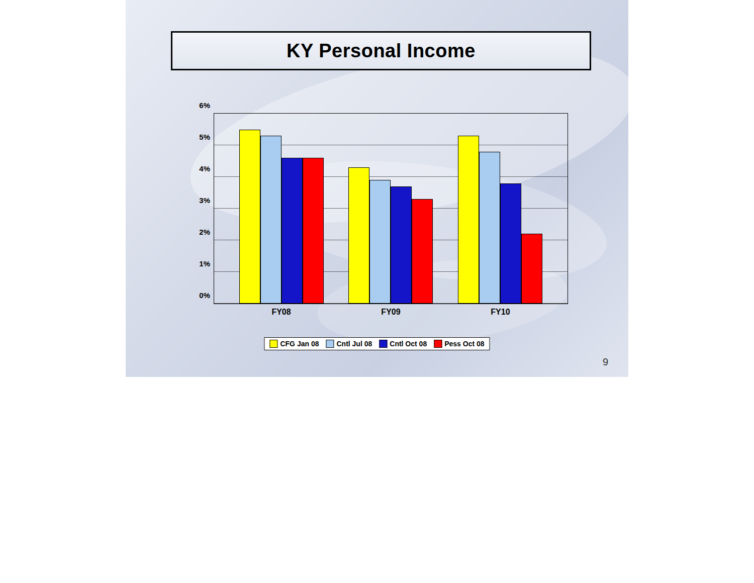KY Personal Income
0%
1%
2%
3%
4%
5%
6%
FY08
FY09
FY10
CFG Jan 08 Cntl Jul 08 Cntl Oct 08 Pess Oct 08
9